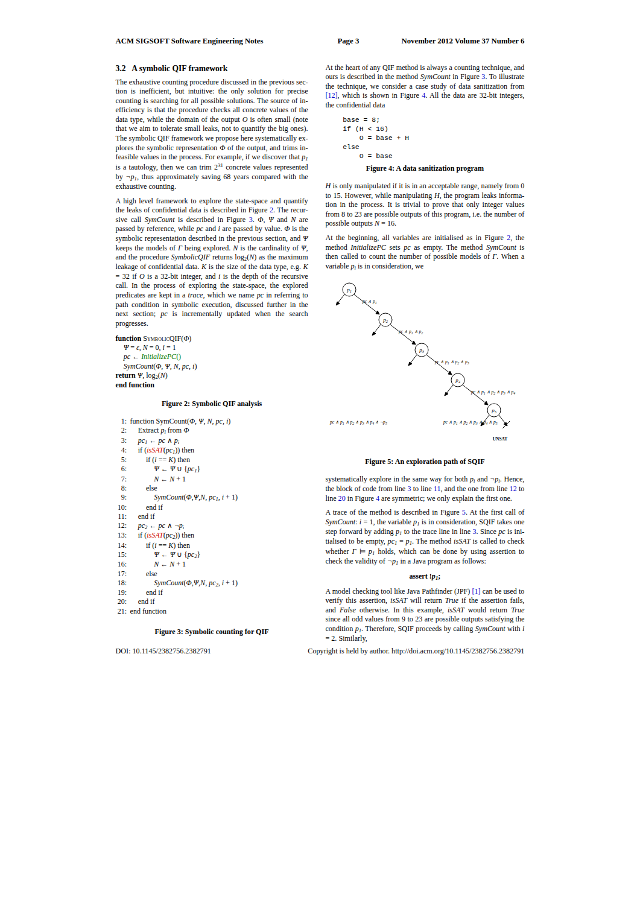ACM SIGSOFT Software Engineering Notes
Page 3
November 2012 Volume 37 Number 6
3.2 A symbolic QIF framework
The exhaustive counting procedure discussed in the previous section is inefficient, but intuitive: the only solution for precise counting is searching for all possible solutions. The source of inefficiency is that the procedure checks all concrete values of the data type, while the domain of the output O is often small (note that we aim to tolerate small leaks, not to quantify the big ones). The symbolic QIF framework we propose here systematically explores the symbolic representation Φ of the output, and trims infeasible values in the process. For example, if we discover that p1 is a tautology, then we can trim 231 concrete values represented by ¬p1, thus approximately saving 68 years compared with the exhaustive counting.
A high level framework to explore the state-space and quantify the leaks of confidential data is described in Figure 2. The recursive call SymCount is described in Figure 3. Φ, Ψ and N are passed by reference, while pc and i are passed by value. Φ is the symbolic representation described in the previous section, and Ψ keeps the models of Γ being explored. N is the cardinality of Ψ, and the procedure SymbolicQIF returns log2(N) as the maximum leakage of confidential data. K is the size of the data type, e.g. K = 32 if O is a 32-bit integer, and i is the depth of the recursive call. In the process of exploring the state-space, the explored predicates are kept in a trace, which we name pc in referring to path condition in symbolic execution, discussed further in the next section; pc is incrementally updated when the search progresses.
function SymbolicQIF(Φ)
Ψ = ε, N = 0, i = 1
pc ← InitializePC()
SymCount(Φ, Ψ, N, pc, i)
return Ψ, log2(N)
end function
Figure 2: Symbolic QIF analysis
1:
function SymCount(Φ, Ψ, N, pc, i)
2:
Extract pi from Φ
3:
pc1 ← pc ∧ pi
4:
if (isSAT(pc1)) then
5:
if (i == K) then
6:
Ψ ← Ψ ∪ {pc1}
7:
N ← N + 1
8:
else
9:
SymCount(Φ,Ψ,N, pc1, i + 1)
10:
end if
11:
end if
12:
pc2 ← pc ∧ ¬pi
13:
if (isSAT(pc2)) then
14:
if (i == K) then
15:
Ψ ← Ψ ∪ {pc2}
16:
N ← N + 1
17:
else
18:
SymCount(Φ,Ψ,N, pc2, i + 1)
19:
end if
20:
end if
21:
end function
Figure 3: Symbolic counting for QIF
At the heart of any QIF method is always a counting technique, and ours is described in the method SymCount in Figure 3. To illustrate the technique, we consider a case study of data sanitization from [12], which is shown in Figure 4. All the data are 32-bit integers, the confidential data
base = 8;
if (H < 16)
    O = base + H
else
    O = base
Figure 4: A data sanitization program
H is only manipulated if it is in an acceptable range, namely from 0 to 15. However, while manipulating H, the program leaks information in the process. It is trivial to prove that only integer values from 8 to 23 are possible outputs of this program, i.e. the number of possible outputs N = 16.
At the beginning, all variables are initialised as in Figure 2, the method InitializePC sets pc as empty. The method SymCount is then called to count the number of possible models of Γ. When a variable pi is in consideration, we
p1 p2 p3 p4 p5 pc ∧ p1 pc ∧ p1 ∧ p2 pc ∧ p1 ∧ p2 ∧ p3 pc ∧ p1 ∧ p2 ∧ p3 ∧ p4 pc ∧ p1 ∧ p2 ∧ p3 ∧ p4 ∧ ¬p5 pc ∧ p1 ∧ p2 ∧ p3 ∧ p4 ∧ p5 UNSAT
Figure 5: An exploration path of SQIF
systematically explore in the same way for both pi and ¬pi. Hence, the block of code from line 3 to line 11, and the one from line 12 to line 20 in Figure 4 are symmetric; we only explain the first one.
A trace of the method is described in Figure 5. At the first call of SymCount: i = 1, the variable p1 is in consideration, SQIF takes one step forward by adding p1 to the trace line in line 3. Since pc is initialised to be empty, pc1 = p1. The method isSAT is called to check whether Γ ⊨ p1 holds, which can be done by using assertion to check the validity of ¬p1 in a Java program as follows:
assert !p1;
A model checking tool like Java Pathfinder (JPF) [1] can be used to verify this assertion, isSAT will return True if the assertion fails, and False otherwise. In this example, isSAT would return True since all odd values from 9 to 23 are possible outputs satisfying the condition p1. Therefore, SQIF proceeds by calling SymCount with i = 2. Similarly,
DOI: 10.1145/2382756.2382791
Copyright is held by author. http://doi.acm.org/10.1145/2382756.2382791